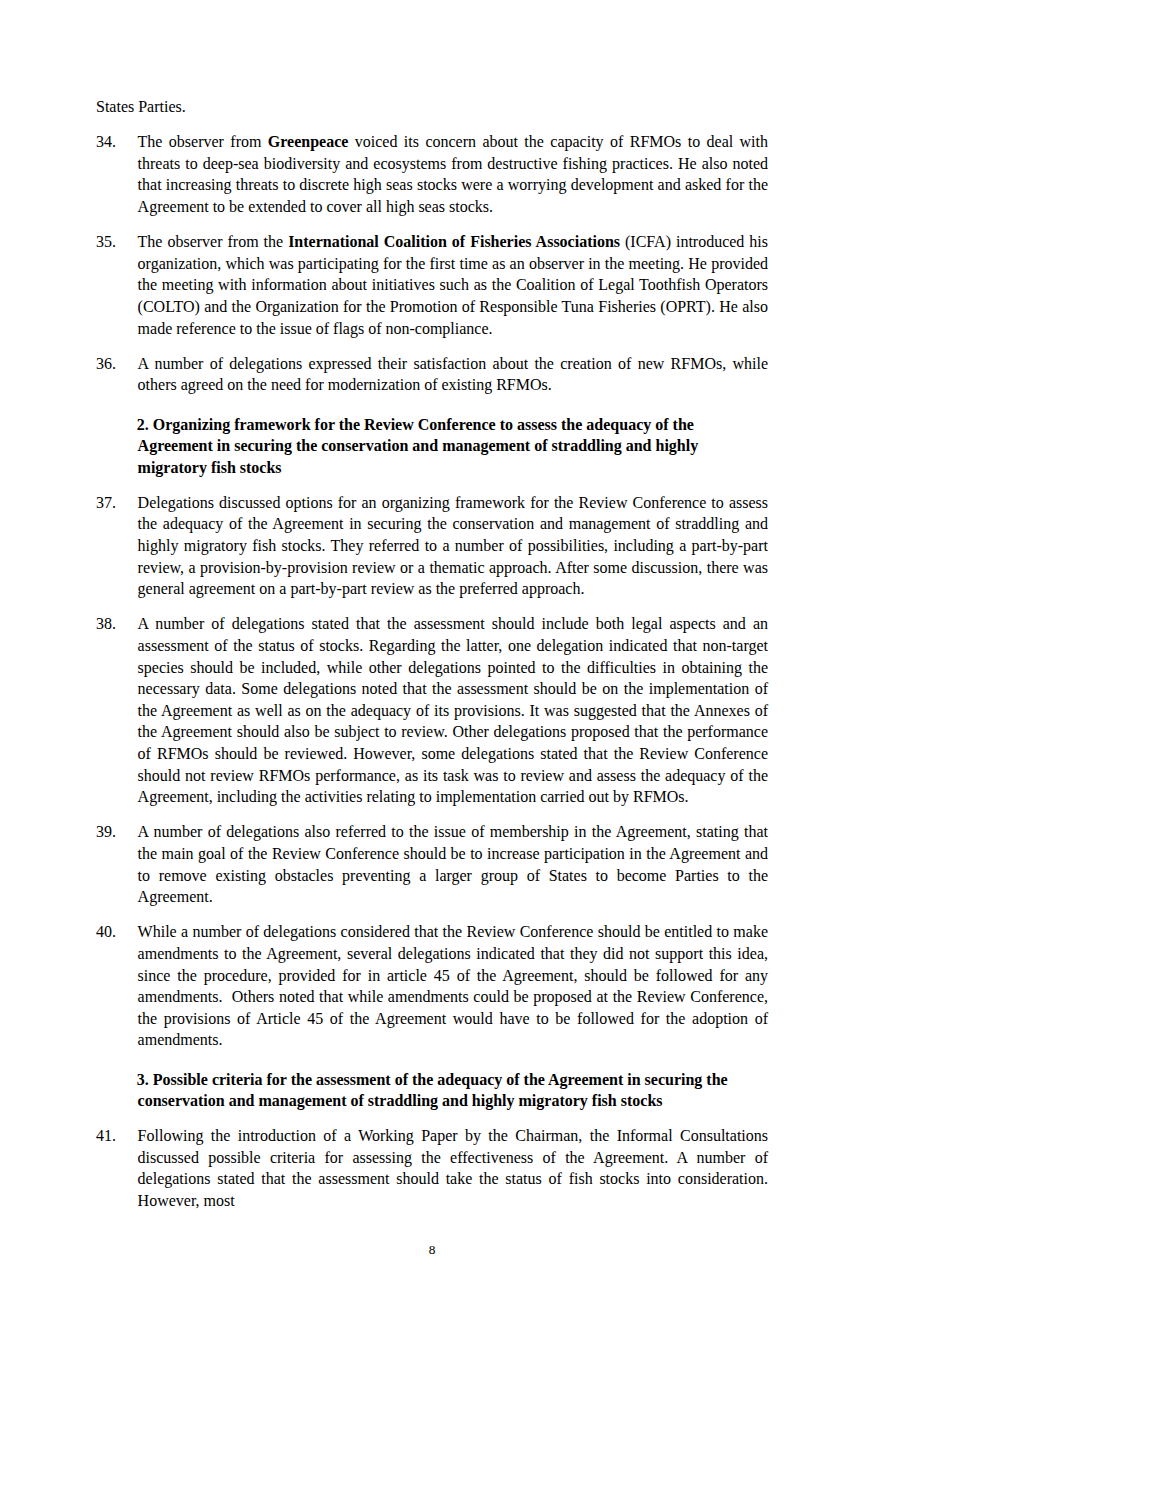States Parties.
34.
The observer from Greenpeace voiced its concern about the capacity of RFMOs to deal with threats to deep-sea biodiversity and ecosystems from destructive fishing practices. He also noted that increasing threats to discrete high seas stocks were a worrying development and asked for the Agreement to be extended to cover all high seas stocks.
35.
The observer from the International Coalition of Fisheries Associations (ICFA) introduced his organization, which was participating for the first time as an observer in the meeting. He provided the meeting with information about initiatives such as the Coalition of Legal Toothfish Operators (COLTO) and the Organization for the Promotion of Responsible Tuna Fisheries (OPRT). He also made reference to the issue of flags of non-compliance.
36.
A number of delegations expressed their satisfaction about the creation of new RFMOs, while others agreed on the need for modernization of existing RFMOs.
2. Organizing framework for the Review Conference to assess the adequacy of the Agreement in securing the conservation and management of straddling and highly migratory fish stocks
37.
Delegations discussed options for an organizing framework for the Review Conference to assess the adequacy of the Agreement in securing the conservation and management of straddling and highly migratory fish stocks. They referred to a number of possibilities, including a part-by-part review, a provision-by-provision review or a thematic approach. After some discussion, there was general agreement on a part-by-part review as the preferred approach.
38.
A number of delegations stated that the assessment should include both legal aspects and an assessment of the status of stocks. Regarding the latter, one delegation indicated that non-target species should be included, while other delegations pointed to the difficulties in obtaining the necessary data. Some delegations noted that the assessment should be on the implementation of the Agreement as well as on the adequacy of its provisions. It was suggested that the Annexes of the Agreement should also be subject to review. Other delegations proposed that the performance of RFMOs should be reviewed. However, some delegations stated that the Review Conference should not review RFMOs performance, as its task was to review and assess the adequacy of the Agreement, including the activities relating to implementation carried out by RFMOs.
39.
A number of delegations also referred to the issue of membership in the Agreement, stating that the main goal of the Review Conference should be to increase participation in the Agreement and to remove existing obstacles preventing a larger group of States to become Parties to the Agreement.
40.
While a number of delegations considered that the Review Conference should be entitled to make amendments to the Agreement, several delegations indicated that they did not support this idea, since the procedure, provided for in article 45 of the Agreement, should be followed for any amendments. Others noted that while amendments could be proposed at the Review Conference, the provisions of Article 45 of the Agreement would have to be followed for the adoption of amendments.
3. Possible criteria for the assessment of the adequacy of the Agreement in securing the conservation and management of straddling and highly migratory fish stocks
41.
Following the introduction of a Working Paper by the Chairman, the Informal Consultations discussed possible criteria for assessing the effectiveness of the Agreement. A number of delegations stated that the assessment should take the status of fish stocks into consideration. However, most
8